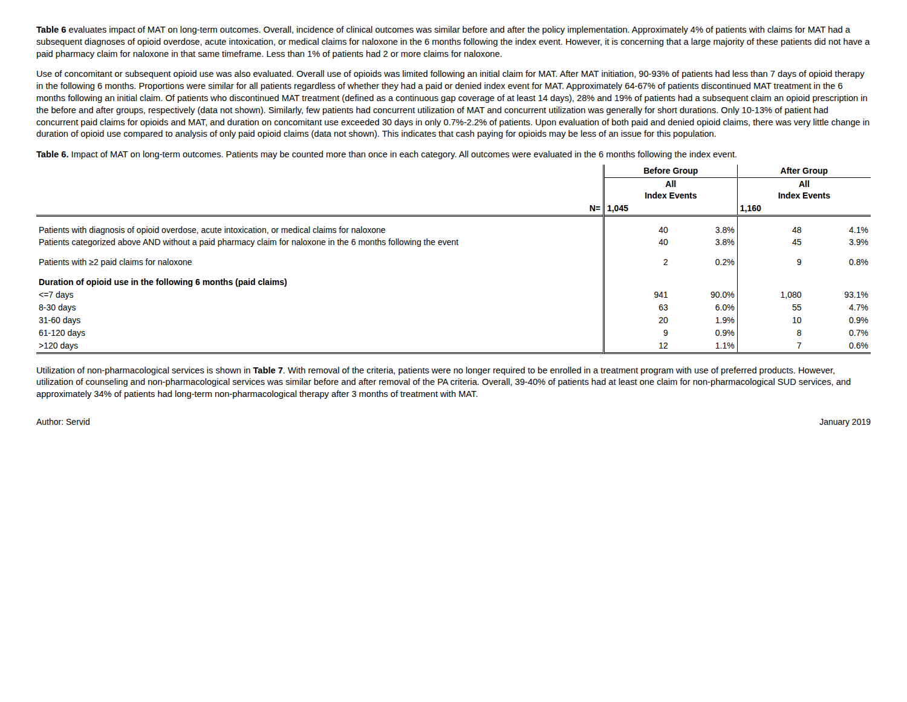Table 6 evaluates impact of MAT on long-term outcomes. Overall, incidence of clinical outcomes was similar before and after the policy implementation. Approximately 4% of patients with claims for MAT had a subsequent diagnoses of opioid overdose, acute intoxication, or medical claims for naloxone in the 6 months following the index event. However, it is concerning that a large majority of these patients did not have a paid pharmacy claim for naloxone in that same timeframe. Less than 1% of patients had 2 or more claims for naloxone.
Use of concomitant or subsequent opioid use was also evaluated. Overall use of opioids was limited following an initial claim for MAT. After MAT initiation, 90-93% of patients had less than 7 days of opioid therapy in the following 6 months. Proportions were similar for all patients regardless of whether they had a paid or denied index event for MAT. Approximately 64-67% of patients discontinued MAT treatment in the 6 months following an initial claim. Of patients who discontinued MAT treatment (defined as a continuous gap coverage of at least 14 days), 28% and 19% of patients had a subsequent claim an opioid prescription in the before and after groups, respectively (data not shown). Similarly, few patients had concurrent utilization of MAT and concurrent utilization was generally for short durations. Only 10-13% of patient had concurrent paid claims for opioids and MAT, and duration on concomitant use exceeded 30 days in only 0.7%-2.2% of patients. Upon evaluation of both paid and denied opioid claims, there was very little change in duration of opioid use compared to analysis of only paid opioid claims (data not shown). This indicates that cash paying for opioids may be less of an issue for this population.
Table 6. Impact of MAT on long-term outcomes. Patients may be counted more than once in each category. All outcomes were evaluated in the 6 months following the index event.
| | Before Group | After Group |
| --- | --- | --- |
| | All Index Events | All Index Events |
| N= | 1,045 | 1,160 |
| Patients with diagnosis of opioid overdose, acute intoxication, or medical claims for naloxone | 40 | 3.8% | 48 | 4.1% |
| Patients categorized above AND without a paid pharmacy claim for naloxone in the 6 months following the event | 40 | 3.8% | 45 | 3.9% |
| Patients with ≥2 paid claims for naloxone | 2 | 0.2% | 9 | 0.8% |
| Duration of opioid use in the following 6 months (paid claims) | | | | |
| <=7 days | 941 | 90.0% | 1,080 | 93.1% |
| 8-30 days | 63 | 6.0% | 55 | 4.7% |
| 31-60 days | 20 | 1.9% | 10 | 0.9% |
| 61-120 days | 9 | 0.9% | 8 | 0.7% |
| >120 days | 12 | 1.1% | 7 | 0.6% |
Utilization of non-pharmacological services is shown in Table 7. With removal of the criteria, patients were no longer required to be enrolled in a treatment program with use of preferred products. However, utilization of counseling and non-pharmacological services was similar before and after removal of the PA criteria. Overall, 39-40% of patients had at least one claim for non-pharmacological SUD services, and approximately 34% of patients had long-term non-pharmacological therapy after 3 months of treatment with MAT.
Author: Servid January 2019